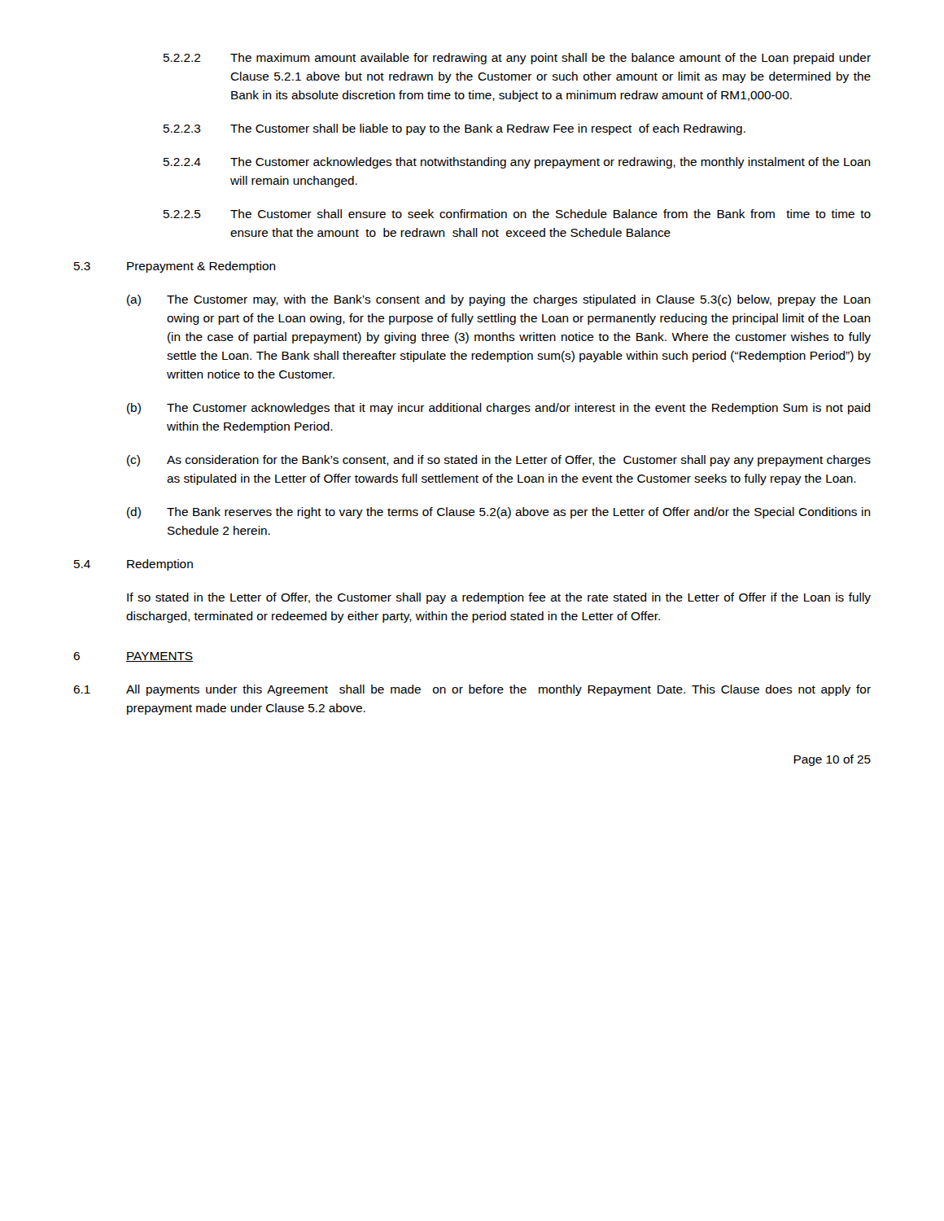5.2.2.2
The maximum amount available for redrawing at any point shall be the balance amount of the Loan prepaid under Clause 5.2.1 above but not redrawn by the Customer or such other amount or limit as may be determined by the Bank in its absolute discretion from time to time, subject to a minimum redraw amount of RM1,000-00.
5.2.2.3
The Customer shall be liable to pay to the Bank a Redraw Fee in respect of each Redrawing.
5.2.2.4
The Customer acknowledges that notwithstanding any prepayment or redrawing, the monthly instalment of the Loan will remain unchanged.
5.2.2.5
The Customer shall ensure to seek confirmation on the Schedule Balance from the Bank from time to time to ensure that the amount to be redrawn shall not exceed the Schedule Balance
5.3
Prepayment & Redemption
(a)
The Customer may, with the Bank’s consent and by paying the charges stipulated in Clause 5.3(c) below, prepay the Loan owing or part of the Loan owing, for the purpose of fully settling the Loan or permanently reducing the principal limit of the Loan (in the case of partial prepayment) by giving three (3) months written notice to the Bank. Where the customer wishes to fully settle the Loan. The Bank shall thereafter stipulate the redemption sum(s) payable within such period (“Redemption Period”) by written notice to the Customer.
(b)
The Customer acknowledges that it may incur additional charges and/or interest in the event the Redemption Sum is not paid within the Redemption Period.
(c)
As consideration for the Bank’s consent, and if so stated in the Letter of Offer, the Customer shall pay any prepayment charges as stipulated in the Letter of Offer towards full settlement of the Loan in the event the Customer seeks to fully repay the Loan.
(d)
The Bank reserves the right to vary the terms of Clause 5.2(a) above as per the Letter of Offer and/or the Special Conditions in Schedule 2 herein.
5.4
Redemption
If so stated in the Letter of Offer, the Customer shall pay a redemption fee at the rate stated in the Letter of Offer if the Loan is fully discharged, terminated or redeemed by either party, within the period stated in the Letter of Offer.
6
PAYMENTS
6.1
All payments under this Agreement shall be made on or before the monthly Repayment Date. This Clause does not apply for prepayment made under Clause 5.2 above.
Page 10 of 25